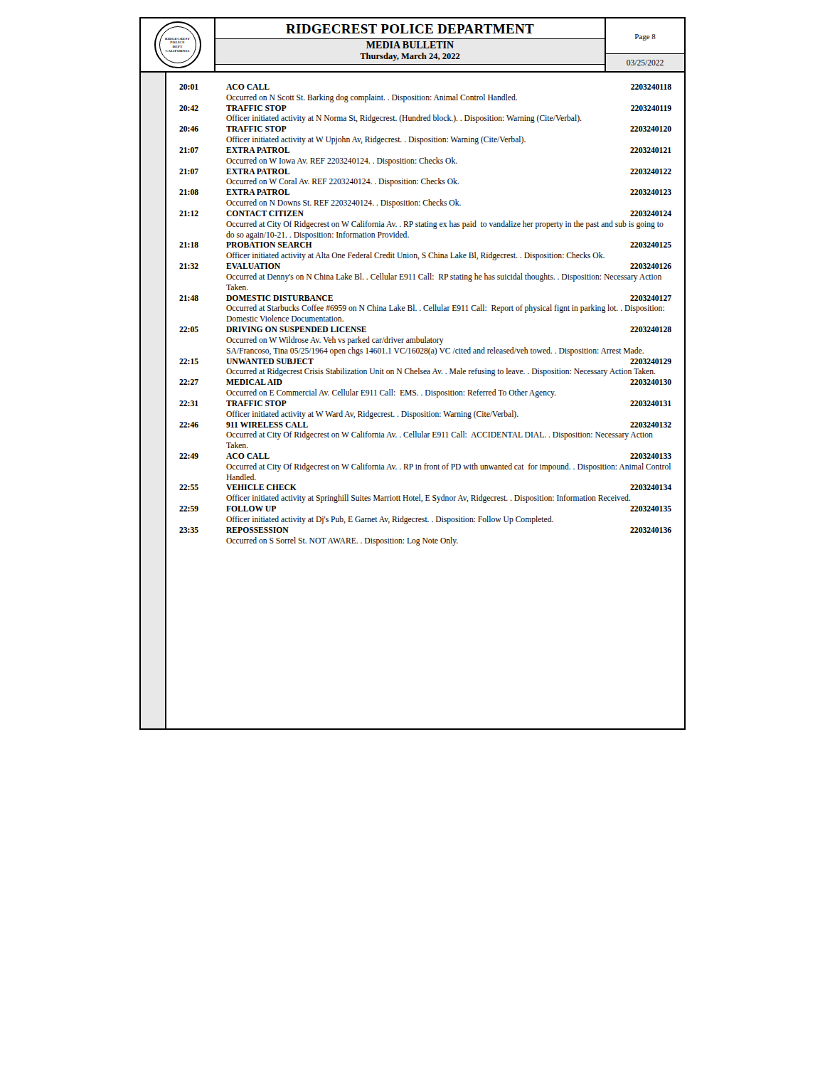RIDGECREST
POLICE
DEPT
CALIFORNIA
RIDGECREST POLICE DEPARTMENT
MEDIA BULLETIN
Thursday, March 24, 2022
Page 8
03/25/2022
20:01 ACO CALL 2203240118
Occurred on N Scott St. Barking dog complaint. . Disposition: Animal Control Handled.
20:42 TRAFFIC STOP 2203240119
Officer initiated activity at N Norma St, Ridgecrest. (Hundred block.). . Disposition: Warning (Cite/Verbal).
20:46 TRAFFIC STOP 2203240120
Officer initiated activity at W Upjohn Av, Ridgecrest. . Disposition: Warning (Cite/Verbal).
21:07 EXTRA PATROL 2203240121
Occurred on W Iowa Av. REF 2203240124. . Disposition: Checks Ok.
21:07 EXTRA PATROL 2203240122
Occurred on W Coral Av. REF 2203240124. . Disposition: Checks Ok.
21:08 EXTRA PATROL 2203240123
Occurred on N Downs St. REF 2203240124. . Disposition: Checks Ok.
21:12 CONTACT CITIZEN 2203240124
Occurred at City Of Ridgecrest on W California Av. . RP stating ex has paid to vandalize her property in the past and sub is going to do so again/10-21. . Disposition: Information Provided.
21:18 PROBATION SEARCH 2203240125
Officer initiated activity at Alta One Federal Credit Union, S China Lake Bl, Ridgecrest. . Disposition: Checks Ok.
21:32 EVALUATION 2203240126
Occurred at Denny's on N China Lake Bl. . Cellular E911 Call: RP stating he has suicidal thoughts. . Disposition: Necessary Action Taken.
21:48 DOMESTIC DISTURBANCE 2203240127
Occurred at Starbucks Coffee #6959 on N China Lake Bl. . Cellular E911 Call: Report of physical fignt in parking lot. . Disposition: Domestic Violence Documentation.
22:05 DRIVING ON SUSPENDED LICENSE 2203240128
Occurred on W Wildrose Av. Veh vs parked car/driver ambulatory
SA/Francoso, Tina 05/25/1964 open chgs 14601.1 VC/16028(a) VC /cited and released/veh towed. . Disposition: Arrest Made.
22:15 UNWANTED SUBJECT 2203240129
Occurred at Ridgecrest Crisis Stabilization Unit on N Chelsea Av. . Male refusing to leave. . Disposition: Necessary Action Taken.
22:27 MEDICAL AID 2203240130
Occurred on E Commercial Av. Cellular E911 Call: EMS. . Disposition: Referred To Other Agency.
22:31 TRAFFIC STOP 2203240131
Officer initiated activity at W Ward Av, Ridgecrest. . Disposition: Warning (Cite/Verbal).
22:46911 WIRELESS CALL 2203240132
Occurred at City Of Ridgecrest on W California Av. . Cellular E911 Call: ACCIDENTAL DIAL. . Disposition: Necessary Action Taken.
22:49 ACO CALL 2203240133
Occurred at City Of Ridgecrest on W California Av. . RP in front of PD with unwanted cat for impound. . Disposition: Animal Control Handled.
22:55 VEHICLE CHECK 2203240134
Officer initiated activity at Springhill Suites Marriott Hotel, E Sydnor Av, Ridgecrest. . Disposition: Information Received.
22:59 FOLLOW UP 2203240135
Officer initiated activity at Dj's Pub, E Garnet Av, Ridgecrest. . Disposition: Follow Up Completed.
23:35 REPOSSESSION 2203240136
Occurred on S Sorrel St. NOT AWARE. . Disposition: Log Note Only.